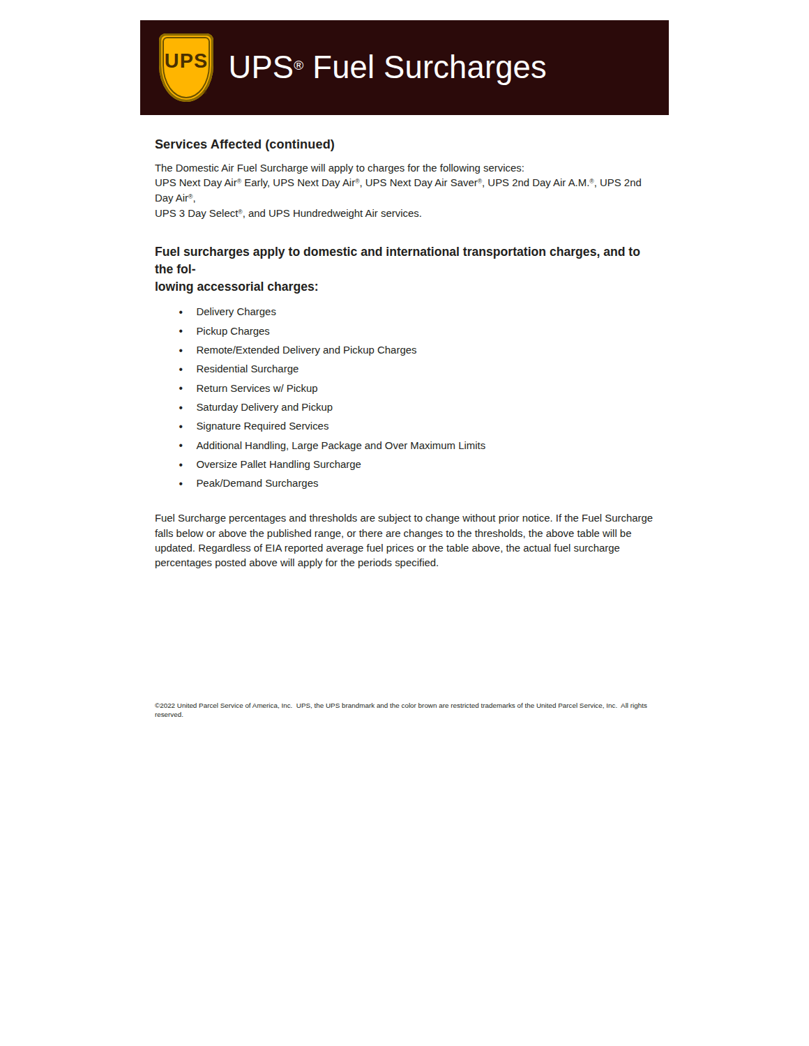UPS
®
UPS® Fuel Surcharges
Services Affected (continued)
The Domestic Air Fuel Surcharge will apply to charges for the following services: UPS Next Day Air® Early, UPS Next Day Air®, UPS Next Day Air Saver®, UPS 2nd Day Air A.M.®, UPS 2nd Day Air®, UPS 3 Day Select®, and UPS Hundredweight Air services.
Fuel surcharges apply to domestic and international transportation charges, and to the fol-
lowing accessorial charges:
Delivery Charges
Pickup Charges
Remote/Extended Delivery and Pickup Charges
Residential Surcharge
Return Services w/ Pickup
Saturday Delivery and Pickup
Signature Required Services
Additional Handling, Large Package and Over Maximum Limits
Oversize Pallet Handling Surcharge
Peak/Demand Surcharges
Fuel Surcharge percentages and thresholds are subject to change without prior notice. If the Fuel Surcharge falls below or above the published range, or there are changes to the thresholds, the above table will be updated. Regardless of EIA reported average fuel prices or the table above, the actual fuel surcharge percentages posted above will apply for the periods specified.
©2022 United Parcel Service of America, Inc. UPS, the UPS brandmark and the color brown are restricted trademarks of the United Parcel Service, Inc. All rights reserved.